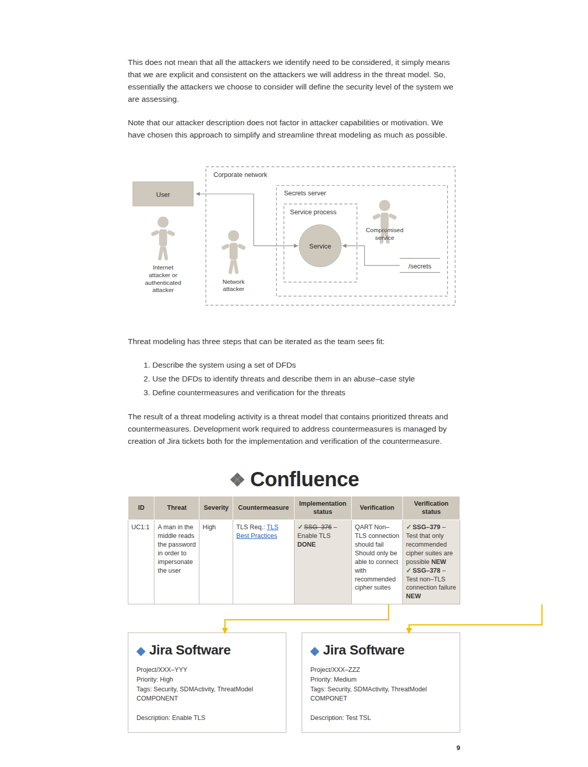This does not mean that all the attackers we identify need to be considered, it simply means that we are explicit and consistent on the attackers we will address in the threat model. So, essentially the attackers we choose to consider will define the security level of the system we are assessing.
Note that our attacker description does not factor in attacker capabilities or motivation. We have chosen this approach to simplify and streamline threat modeling as much as possible.
Corporate network Secrets server Service process User Service Internet attacker or authenticated attacker Network attacker Compromised service /secrets
Threat modeling has three steps that can be iterated as the team sees fit:
Describe the system using a set of DFDs
Use the DFDs to identify threats and describe them in an abuse–case style
Define countermeasures and verification for the threats
The result of a threat modeling activity is a threat model that contains prioritized threats and countermeasures. Development work required to address countermeasures is managed by creation of Jira tickets both for the implementation and verification of the countermeasure.
❖Confluence
| ID | Threat | Severity | Countermeasure | Implementation status | Verification | Verification status |
| --- | --- | --- | --- | --- | --- | --- |
| UC1:1 | A man in the middle reads the password in order to impersonate the user | High | TLS Req.: TLS Best Practices | ✓ SSG–376 – Enable TLS DONE | QART Non–TLS connection should fail Should only be able to connect with recommended cipher suites | ✓ SSG–379 – Test that only recommended cipher suites are possible NEW ✓ SSG–378 – Test non–TLS connection failure NEW |
◆Jira Software
Project/XXX–YYY
Priority: High
Tags: Security, SDMActivity, ThreatModel
COMPONENT
Description: Enable TLS
◆Jira Software
Project/XXX–ZZZ
Priority: Medium
Tags: Security, SDMActivity, ThreatModel
COMPONET
Description: Test TSL
9